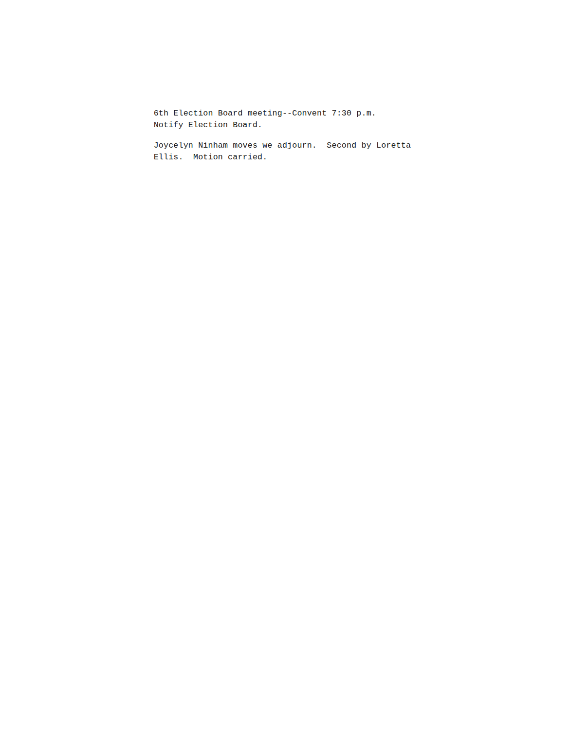6th Election Board meeting--Convent 7:30 p.m. Notify Election Board.
Joycelyn Ninham moves we adjourn. Second by Loretta Ellis. Motion carried.